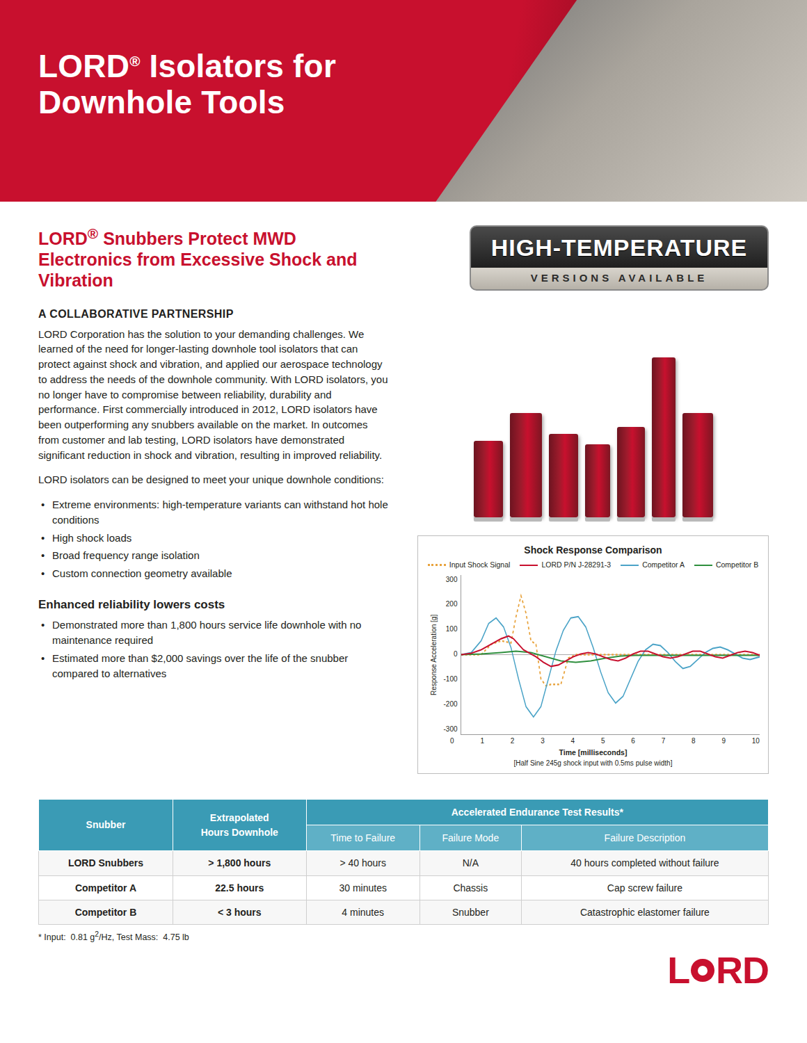LORD® Isolators for
Downhole Tools
LORD® Snubbers Protect MWD Electronics from Excessive Shock and Vibration
A Collaborative Partnership
LORD Corporation has the solution to your demanding challenges. We learned of the need for longer-lasting downhole tool isolators that can protect against shock and vibration, and applied our aerospace technology to address the needs of the downhole community. With LORD isolators, you no longer have to compromise between reliability, durability and performance. First commercially introduced in 2012, LORD isolators have been outperforming any snubbers available on the market. In outcomes from customer and lab testing, LORD isolators have demonstrated significant reduction in shock and vibration, resulting in improved reliability.
LORD isolators can be designed to meet your unique downhole conditions:
Extreme environments: high-temperature variants can withstand hot hole conditions
High shock loads
Broad frequency range isolation
Custom connection geometry available
Enhanced reliability lowers costs
Demonstrated more than 1,800 hours service life downhole with no maintenance required
Estimated more than $2,000 savings over the life of the snubber compared to alternatives
HIGH-TEMPERATURE
VERSIONS AVAILABLE
Shock Response Comparison
Input Shock Signal LORD P/N J-28291-3 Competitor A Competitor B
Response Acceleration [g]
300
200
100
0
-100
-200
-300
012345678910
Time [milliseconds]
[Half Sine 245g shock input with 0.5ms pulse width]
| Snubber | Extrapolated Hours Downhole | Accelerated Endurance Test Results* |
| --- | --- | --- |
| Time to Failure | Failure Mode | Failure Description |
| LORD Snubbers | > 1,800 hours | > 40 hours | N/A | 40 hours completed without failure |
| Competitor A | 22.5 hours | 30 minutes | Chassis | Cap screw failure |
| Competitor B | < 3 hours | 4 minutes | Snubber | Catastrophic elastomer failure |
* Input: 0.81 g2/Hz, Test Mass: 4.75 lb
L RD